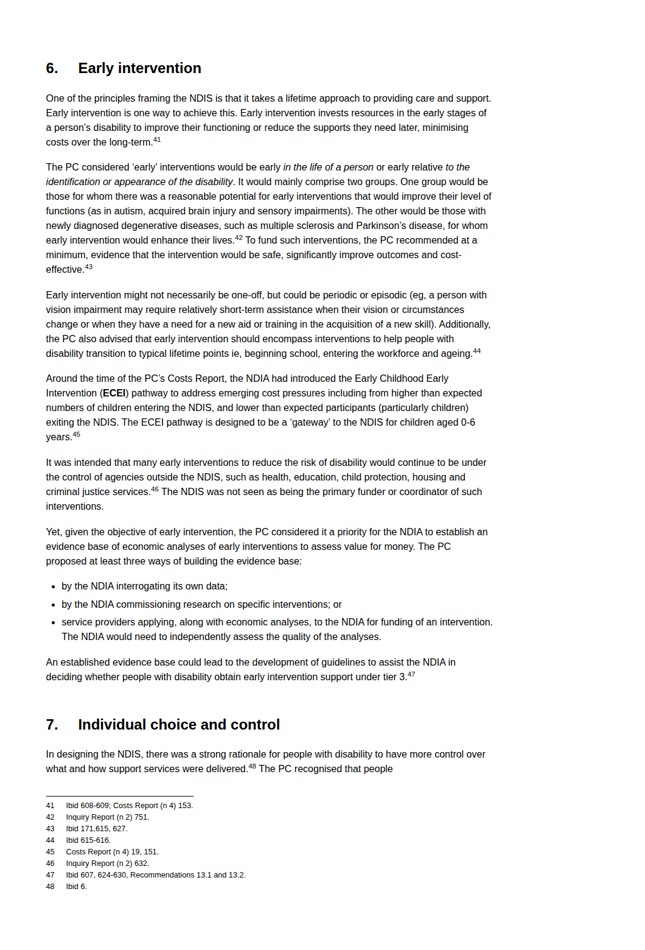6. Early intervention
One of the principles framing the NDIS is that it takes a lifetime approach to providing care and support. Early intervention is one way to achieve this. Early intervention invests resources in the early stages of a person’s disability to improve their functioning or reduce the supports they need later, minimising costs over the long-term.41
The PC considered ‘early’ interventions would be early in the life of a person or early relative to the identification or appearance of the disability. It would mainly comprise two groups. One group would be those for whom there was a reasonable potential for early interventions that would improve their level of functions (as in autism, acquired brain injury and sensory impairments). The other would be those with newly diagnosed degenerative diseases, such as multiple sclerosis and Parkinson’s disease, for whom early intervention would enhance their lives.42 To fund such interventions, the PC recommended at a minimum, evidence that the intervention would be safe, significantly improve outcomes and cost-effective.43
Early intervention might not necessarily be one-off, but could be periodic or episodic (eg, a person with vision impairment may require relatively short-term assistance when their vision or circumstances change or when they have a need for a new aid or training in the acquisition of a new skill). Additionally, the PC also advised that early intervention should encompass interventions to help people with disability transition to typical lifetime points ie, beginning school, entering the workforce and ageing.44
Around the time of the PC’s Costs Report, the NDIA had introduced the Early Childhood Early Intervention (ECEI) pathway to address emerging cost pressures including from higher than expected numbers of children entering the NDIS, and lower than expected participants (particularly children) exiting the NDIS. The ECEI pathway is designed to be a ‘gateway’ to the NDIS for children aged 0-6 years.45
It was intended that many early interventions to reduce the risk of disability would continue to be under the control of agencies outside the NDIS, such as health, education, child protection, housing and criminal justice services.46 The NDIS was not seen as being the primary funder or coordinator of such interventions.
Yet, given the objective of early intervention, the PC considered it a priority for the NDIA to establish an evidence base of economic analyses of early interventions to assess value for money. The PC proposed at least three ways of building the evidence base:
by the NDIA interrogating its own data;
by the NDIA commissioning research on specific interventions; or
service providers applying, along with economic analyses, to the NDIA for funding of an intervention. The NDIA would need to independently assess the quality of the analyses.
An established evidence base could lead to the development of guidelines to assist the NDIA in deciding whether people with disability obtain early intervention support under tier 3.47
7. Individual choice and control
In designing the NDIS, there was a strong rationale for people with disability to have more control over what and how support services were delivered.48 The PC recognised that people
41 Ibid 608-609; Costs Report (n 4) 153.
42 Inquiry Report (n 2) 751.
43 Ibid 171,615, 627.
44 Ibid 615-616.
45 Costs Report (n 4) 19, 151.
46 Inquiry Report (n 2) 632.
47 Ibid 607, 624-630, Recommendations 13.1 and 13.2.
48 Ibid 6.